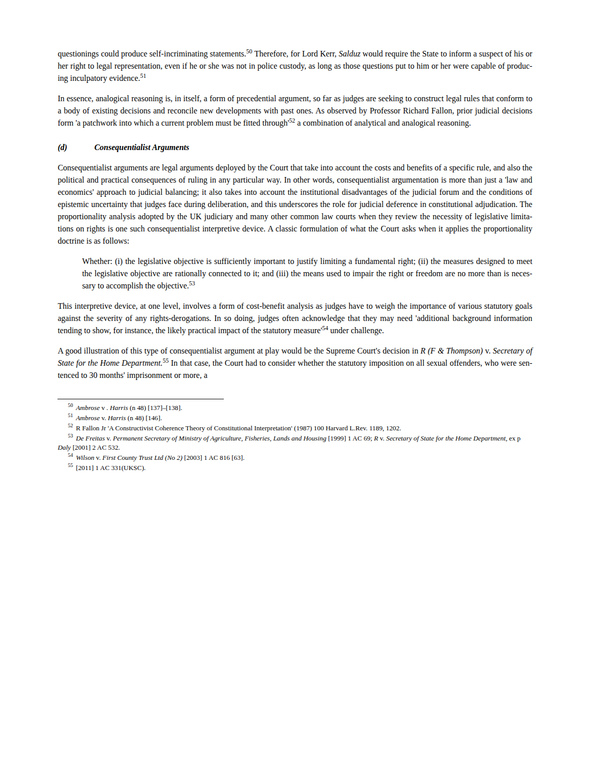questionings could produce self-incriminating statements.50 Therefore, for Lord Kerr, Salduz would require the State to inform a suspect of his or her right to legal representation, even if he or she was not in police custody, as long as those questions put to him or her were capable of producing inculpatory evidence.51
In essence, analogical reasoning is, in itself, a form of precedential argument, so far as judges are seeking to construct legal rules that conform to a body of existing decisions and reconcile new developments with past ones. As observed by Professor Richard Fallon, prior judicial decisions form 'a patchwork into which a current problem must be fitted through'52 a combination of analytical and analogical reasoning.
(d) Consequentialist Arguments
Consequentialist arguments are legal arguments deployed by the Court that take into account the costs and benefits of a specific rule, and also the political and practical consequences of ruling in any particular way. In other words, consequentialist argumentation is more than just a 'law and economics' approach to judicial balancing; it also takes into account the institutional disadvantages of the judicial forum and the conditions of epistemic uncertainty that judges face during deliberation, and this underscores the role for judicial deference in constitutional adjudication. The proportionality analysis adopted by the UK judiciary and many other common law courts when they review the necessity of legislative limitations on rights is one such consequentialist interpretive device. A classic formulation of what the Court asks when it applies the proportionality doctrine is as follows:
Whether: (i) the legislative objective is sufficiently important to justify limiting a fundamental right; (ii) the measures designed to meet the legislative objective are rationally connected to it; and (iii) the means used to impair the right or freedom are no more than is necessary to accomplish the objective.53
This interpretive device, at one level, involves a form of cost-benefit analysis as judges have to weigh the importance of various statutory goals against the severity of any rights-derogations. In so doing, judges often acknowledge that they may need 'additional background information tending to show, for instance, the likely practical impact of the statutory measure'54 under challenge.
A good illustration of this type of consequentialist argument at play would be the Supreme Court's decision in R (F & Thompson) v. Secretary of State for the Home Department.55 In that case, the Court had to consider whether the statutory imposition on all sexual offenders, who were sentenced to 30 months' imprisonment or more, a
50 Ambrose v . Harris (n 48) [137]–[138].
51 Ambrose v. Harris (n 48) [146].
52 R Fallon Jr 'A Constructivist Coherence Theory of Constitutional Interpretation' (1987) 100 Harvard L.Rev. 1189, 1202.
53 De Freitas v. Permanent Secretary of Ministry of Agriculture, Fisheries, Lands and Housing [1999] 1 AC 69; R v. Secretary of State for the Home Department, ex p Daly [2001] 2 AC 532.
54 Wilson v. First County Trust Ltd (No 2) [2003] 1 AC 816 [63].
55 [2011] 1 AC 331(UKSC).